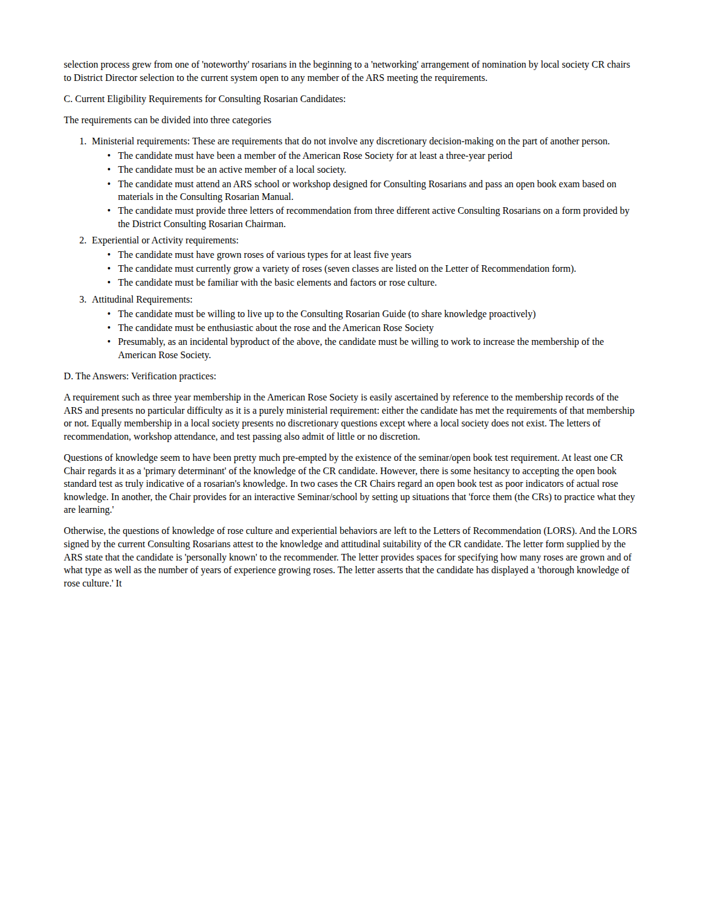selection process grew from one of 'noteworthy' rosarians in the beginning to a 'networking' arrangement of nomination by local society CR chairs to District Director selection to the current system open to any member of the ARS meeting the requirements.
C. Current Eligibility Requirements for Consulting Rosarian Candidates:
The requirements can be divided into three categories
Ministerial requirements: These are requirements that do not involve any discretionary decision-making on the part of another person.
The candidate must have been a member of the American Rose Society for at least a three-year period
The candidate must be an active member of a local society.
The candidate must attend an ARS school or workshop designed for Consulting Rosarians and pass an open book exam based on materials in the Consulting Rosarian Manual.
The candidate must provide three letters of recommendation from three different active Consulting Rosarians on a form provided by the District Consulting Rosarian Chairman.
Experiential or Activity requirements:
The candidate must have grown roses of various types for at least five years
The candidate must currently grow a variety of roses (seven classes are listed on the Letter of Recommendation form).
The candidate must be familiar with the basic elements and factors or rose culture.
Attitudinal Requirements:
The candidate must be willing to live up to the Consulting Rosarian Guide (to share knowledge proactively)
The candidate must be enthusiastic about the rose and the American Rose Society
Presumably, as an incidental byproduct of the above, the candidate must be willing to work to increase the membership of the American Rose Society.
D. The Answers: Verification practices:
A requirement such as three year membership in the American Rose Society is easily ascertained by reference to the membership records of the ARS and presents no particular difficulty as it is a purely ministerial requirement: either the candidate has met the requirements of that membership or not. Equally membership in a local society presents no discretionary questions except where a local society does not exist. The letters of recommendation, workshop attendance, and test passing also admit of little or no discretion.
Questions of knowledge seem to have been pretty much pre-empted by the existence of the seminar/open book test requirement. At least one CR Chair regards it as a 'primary determinant' of the knowledge of the CR candidate. However, there is some hesitancy to accepting the open book standard test as truly indicative of a rosarian's knowledge. In two cases the CR Chairs regard an open book test as poor indicators of actual rose knowledge. In another, the Chair provides for an interactive Seminar/school by setting up situations that 'force them (the CRs) to practice what they are learning.'
Otherwise, the questions of knowledge of rose culture and experiential behaviors are left to the Letters of Recommendation (LORS). And the LORS signed by the current Consulting Rosarians attest to the knowledge and attitudinal suitability of the CR candidate. The letter form supplied by the ARS state that the candidate is 'personally known' to the recommender. The letter provides spaces for specifying how many roses are grown and of what type as well as the number of years of experience growing roses. The letter asserts that the candidate has displayed a 'thorough knowledge of rose culture.' It